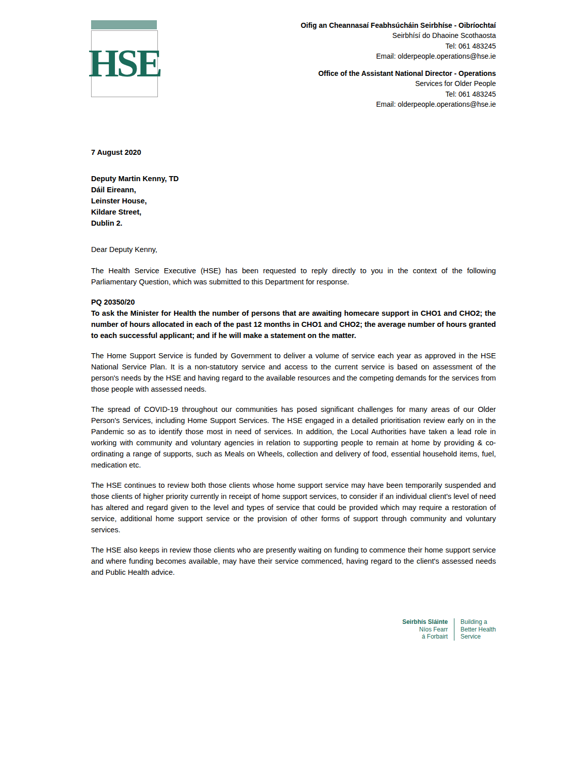HSE
Oifig an Cheannasaí Feabhsúcháin Seirbhíse - Oibríochtaí
Seirbhísí do Dhaoine Scothaosta
Tel: 061 483245
Email: olderpeople.operations@hse.ie
Office of the Assistant National Director - Operations
Services for Older People
Tel: 061 483245
Email: olderpeople.operations@hse.ie
7 August 2020
Deputy Martin Kenny, TD
Dáil Eireann,
Leinster House,
Kildare Street,
Dublin 2.
Dear Deputy Kenny,
The Health Service Executive (HSE) has been requested to reply directly to you in the context of the following Parliamentary Question, which was submitted to this Department for response.
PQ 20350/20
To ask the Minister for Health the number of persons that are awaiting homecare support in CHO1 and CHO2; the number of hours allocated in each of the past 12 months in CHO1 and CHO2; the average number of hours granted to each successful applicant; and if he will make a statement on the matter.
The Home Support Service is funded by Government to deliver a volume of service each year as approved in the HSE National Service Plan. It is a non-statutory service and access to the current service is based on assessment of the person's needs by the HSE and having regard to the available resources and the competing demands for the services from those people with assessed needs.
The spread of COVID-19 throughout our communities has posed significant challenges for many areas of our Older Person's Services, including Home Support Services. The HSE engaged in a detailed prioritisation review early on in the Pandemic so as to identify those most in need of services. In addition, the Local Authorities have taken a lead role in working with community and voluntary agencies in relation to supporting people to remain at home by providing & co-ordinating a range of supports, such as Meals on Wheels, collection and delivery of food, essential household items, fuel, medication etc.
The HSE continues to review both those clients whose home support service may have been temporarily suspended and those clients of higher priority currently in receipt of home support services, to consider if an individual client's level of need has altered and regard given to the level and types of service that could be provided which may require a restoration of service, additional home support service or the provision of other forms of support through community and voluntary services.
The HSE also keeps in review those clients who are presently waiting on funding to commence their home support service and where funding becomes available, may have their service commenced, having regard to the client's assessed needs and Public Health advice.
Seirbhís Sláinte
Níos Fearr
á Forbairt
Building a
Better Health
Service